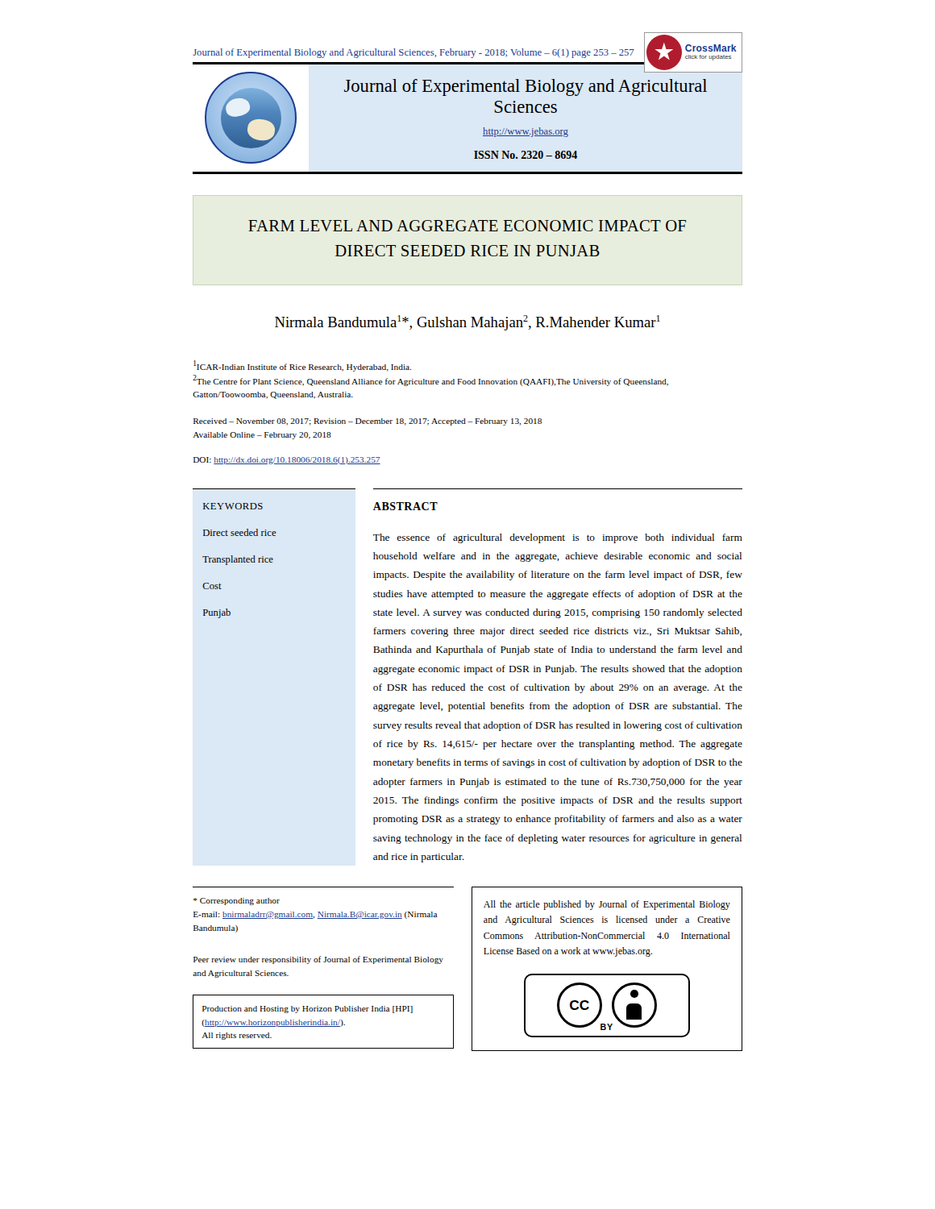Journal of Experimental Biology and Agricultural Sciences, February - 2018; Volume – 6(1) page 253 – 257
CrossMark
click for updates
Journal of Experimental Biology and Agricultural Sciences
http://www.jebas.org
ISSN No. 2320 – 8694
FARM LEVEL AND AGGREGATE ECONOMIC IMPACT OF DIRECT SEEDED RICE IN PUNJAB
Nirmala Bandumula1*, Gulshan Mahajan2, R.Mahender Kumar1
1ICAR-Indian Institute of Rice Research, Hyderabad, India.
2The Centre for Plant Science, Queensland Alliance for Agriculture and Food Innovation (QAAFI),The University of Queensland, Gatton/Toowoomba, Queensland, Australia.
Received – November 08, 2017; Revision – December 18, 2017; Accepted – February 13, 2018
Available Online – February 20, 2018
DOI: http://dx.doi.org/10.18006/2018.6(1).253.257
KEYWORDS
Direct seeded rice
Transplanted rice
Cost
Punjab
ABSTRACT
The essence of agricultural development is to improve both individual farm household welfare and in the aggregate, achieve desirable economic and social impacts. Despite the availability of literature on the farm level impact of DSR, few studies have attempted to measure the aggregate effects of adoption of DSR at the state level. A survey was conducted during 2015, comprising 150 randomly selected farmers covering three major direct seeded rice districts viz., Sri Muktsar Sahib, Bathinda and Kapurthala of Punjab state of India to understand the farm level and aggregate economic impact of DSR in Punjab. The results showed that the adoption of DSR has reduced the cost of cultivation by about 29% on an average. At the aggregate level, potential benefits from the adoption of DSR are substantial. The survey results reveal that adoption of DSR has resulted in lowering cost of cultivation of rice by Rs. 14,615/- per hectare over the transplanting method. The aggregate monetary benefits in terms of savings in cost of cultivation by adoption of DSR to the adopter farmers in Punjab is estimated to the tune of Rs.730,750,000 for the year 2015. The findings confirm the positive impacts of DSR and the results support promoting DSR as a strategy to enhance profitability of farmers and also as a water saving technology in the face of depleting water resources for agriculture in general and rice in particular.
* Corresponding author
E-mail: bnirmaladrr@gmail.com, Nirmala.B@icar.gov.in (Nirmala Bandumula)
Peer review under responsibility of Journal of Experimental Biology and Agricultural Sciences.
Production and Hosting by Horizon Publisher India [HPI]
(http://www.horizonpublisherindia.in/).
All rights reserved.
All the article published by Journal of Experimental Biology and Agricultural Sciences is licensed under a Creative Commons Attribution-NonCommercial 4.0 International License Based on a work at www.jebas.org.
CC
BY